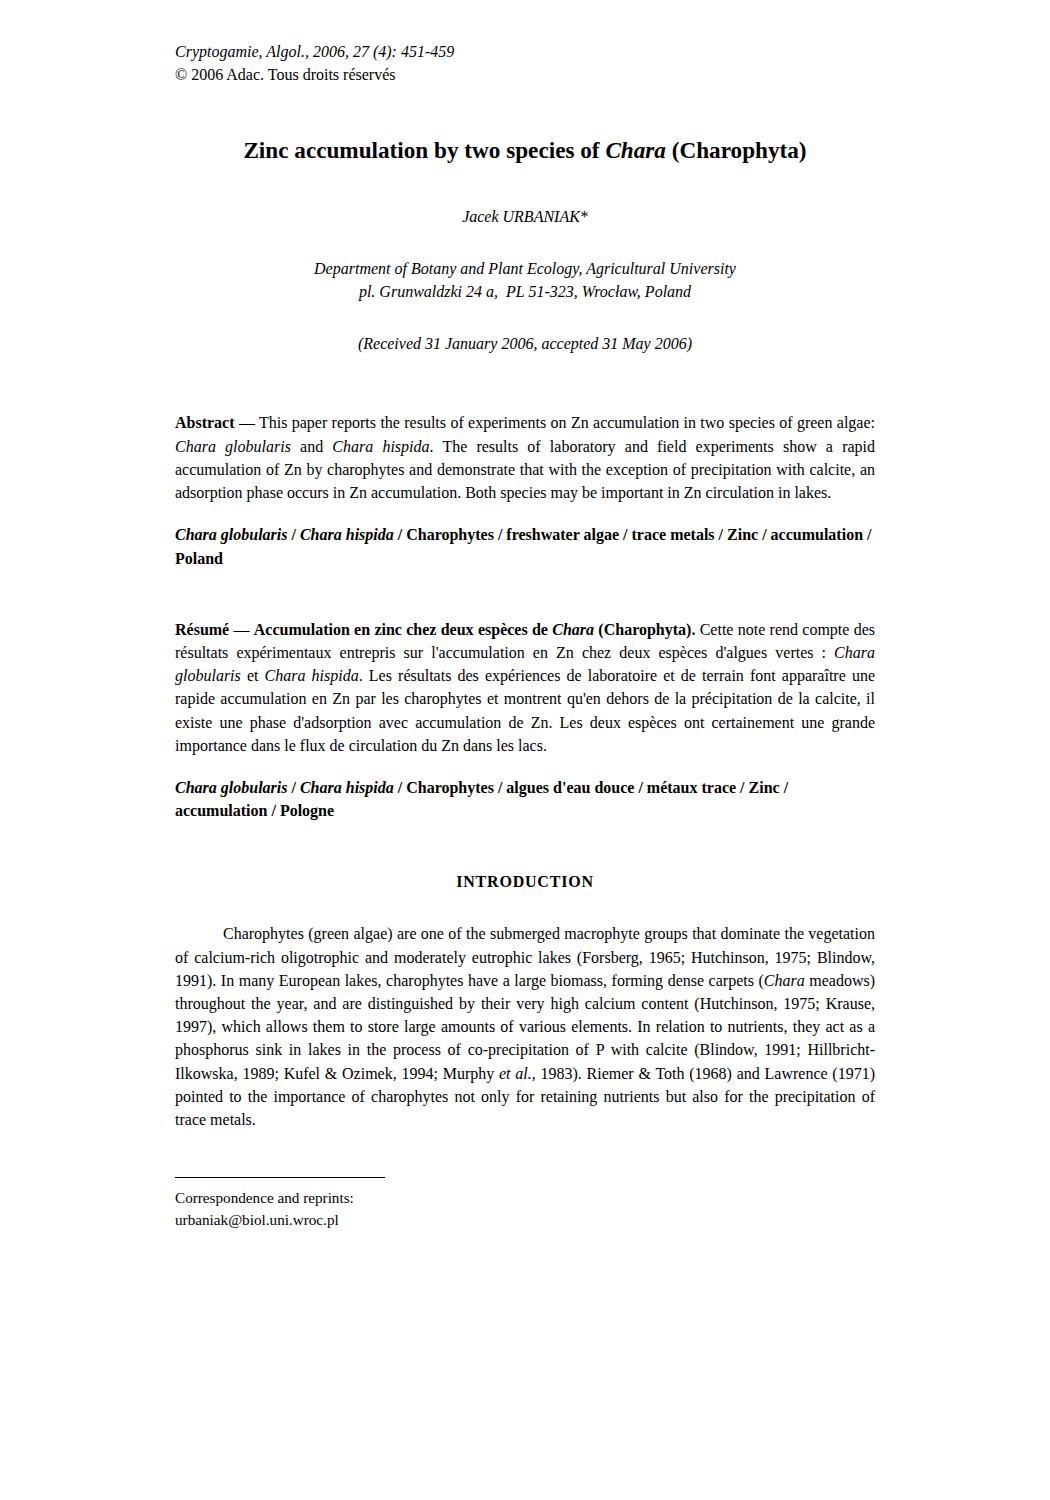Cryptogamie, Algol., 2006, 27 (4): 451-459
© 2006 Adac. Tous droits réservés
Zinc accumulation by two species of Chara (Charophyta)
Jacek URBANIAK*
Department of Botany and Plant Ecology, Agricultural University
pl. Grunwaldzki 24 a, PL 51-323, Wrocław, Poland
(Received 31 January 2006, accepted 31 May 2006)
Abstract — This paper reports the results of experiments on Zn accumulation in two species of green algae: Chara globularis and Chara hispida. The results of laboratory and field experiments show a rapid accumulation of Zn by charophytes and demonstrate that with the exception of precipitation with calcite, an adsorption phase occurs in Zn accumulation. Both species may be important in Zn circulation in lakes.
Chara globularis / Chara hispida / Charophytes / freshwater algae / trace metals / Zinc / accumulation / Poland
Résumé — Accumulation en zinc chez deux espèces de Chara (Charophyta). Cette note rend compte des résultats expérimentaux entrepris sur l'accumulation en Zn chez deux espèces d'algues vertes : Chara globularis et Chara hispida. Les résultats des expériences de laboratoire et de terrain font apparaître une rapide accumulation en Zn par les charophytes et montrent qu'en dehors de la précipitation de la calcite, il existe une phase d'adsorption avec accumulation de Zn. Les deux espèces ont certainement une grande importance dans le flux de circulation du Zn dans les lacs.
Chara globularis / Chara hispida / Charophytes / algues d'eau douce / métaux trace / Zinc / accumulation / Pologne
INTRODUCTION
Charophytes (green algae) are one of the submerged macrophyte groups that dominate the vegetation of calcium-rich oligotrophic and moderately eutrophic lakes (Forsberg, 1965; Hutchinson, 1975; Blindow, 1991). In many European lakes, charophytes have a large biomass, forming dense carpets (Chara meadows) throughout the year, and are distinguished by their very high calcium content (Hutchinson, 1975; Krause, 1997), which allows them to store large amounts of various elements. In relation to nutrients, they act as a phosphorus sink in lakes in the process of co-precipitation of P with calcite (Blindow, 1991; Hillbricht-Ilkowska, 1989; Kufel & Ozimek, 1994; Murphy et al., 1983). Riemer & Toth (1968) and Lawrence (1971) pointed to the importance of charophytes not only for retaining nutrients but also for the precipitation of trace metals.
Correspondence and reprints: urbaniak@biol.uni.wroc.pl